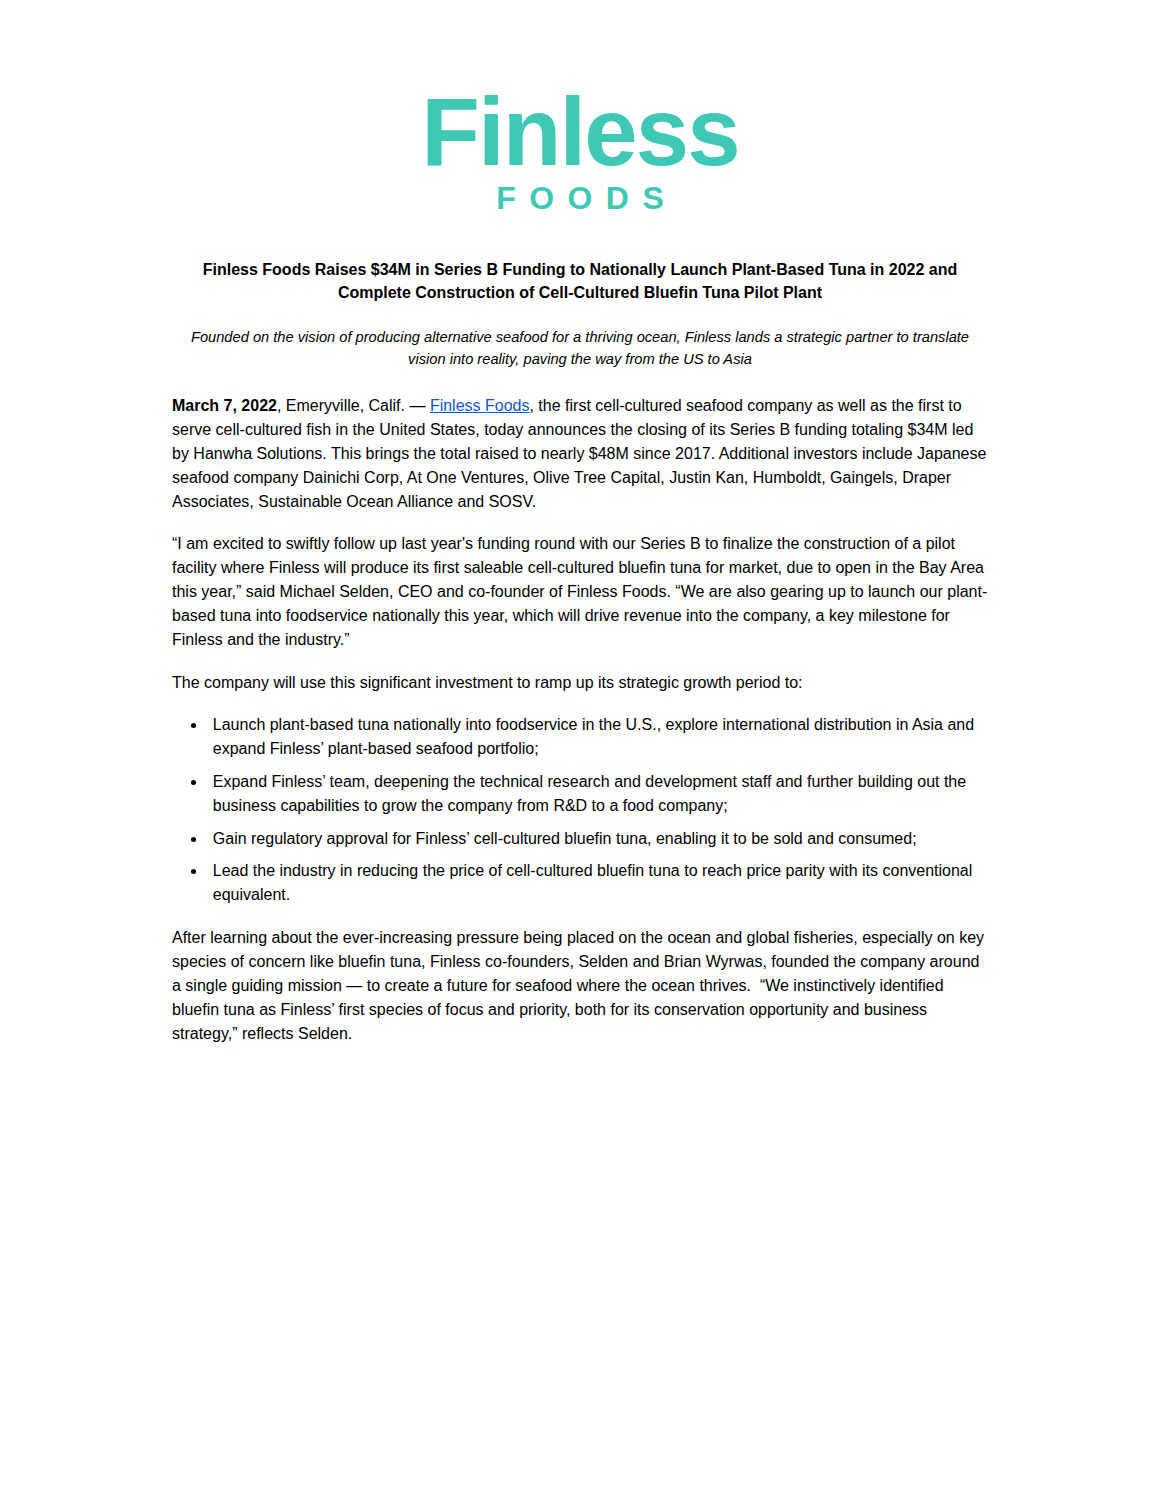Finless
FOODS
Finless Foods Raises $34M in Series B Funding to Nationally Launch Plant-Based Tuna in 2022 and Complete Construction of Cell-Cultured Bluefin Tuna Pilot Plant
Founded on the vision of producing alternative seafood for a thriving ocean, Finless lands a strategic partner to translate vision into reality, paving the way from the US to Asia
March 7, 2022, Emeryville, Calif. — Finless Foods, the first cell-cultured seafood company as well as the first to serve cell-cultured fish in the United States, today announces the closing of its Series B funding totaling $34M led by Hanwha Solutions. This brings the total raised to nearly $48M since 2017. Additional investors include Japanese seafood company Dainichi Corp, At One Ventures, Olive Tree Capital, Justin Kan, Humboldt, Gaingels, Draper Associates, Sustainable Ocean Alliance and SOSV.
“I am excited to swiftly follow up last year's funding round with our Series B to finalize the construction of a pilot facility where Finless will produce its first saleable cell-cultured bluefin tuna for market, due to open in the Bay Area this year,” said Michael Selden, CEO and co-founder of Finless Foods. “We are also gearing up to launch our plant-based tuna into foodservice nationally this year, which will drive revenue into the company, a key milestone for Finless and the industry.”
The company will use this significant investment to ramp up its strategic growth period to:
Launch plant-based tuna nationally into foodservice in the U.S., explore international distribution in Asia and expand Finless’ plant-based seafood portfolio;
Expand Finless’ team, deepening the technical research and development staff and further building out the business capabilities to grow the company from R&D to a food company;
Gain regulatory approval for Finless’ cell-cultured bluefin tuna, enabling it to be sold and consumed;
Lead the industry in reducing the price of cell-cultured bluefin tuna to reach price parity with its conventional equivalent.
After learning about the ever-increasing pressure being placed on the ocean and global fisheries, especially on key species of concern like bluefin tuna, Finless co-founders, Selden and Brian Wyrwas, founded the company around a single guiding mission — to create a future for seafood where the ocean thrives. “We instinctively identified bluefin tuna as Finless’ first species of focus and priority, both for its conservation opportunity and business strategy,” reflects Selden.